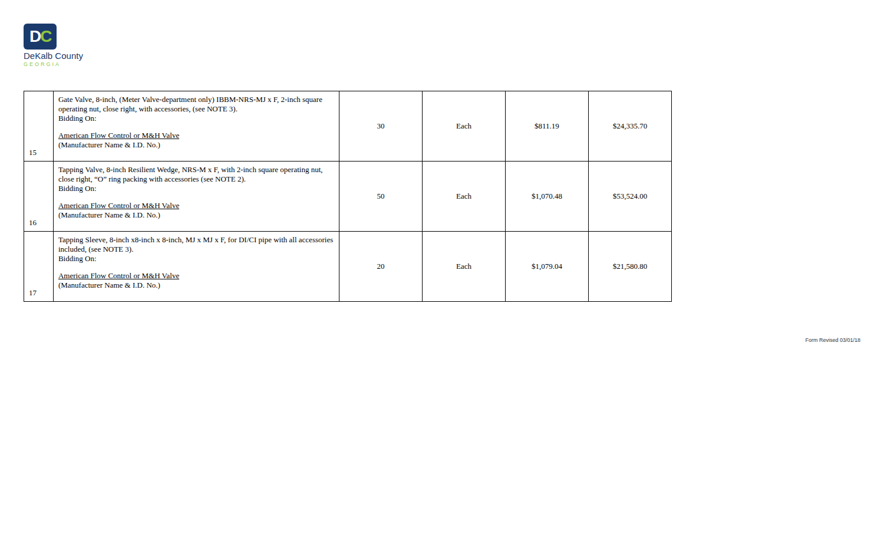DC
DeKalb County
GEORGIA
| 15 | Gate Valve, 8-inch, (Meter Valve-department only) IBBM-NRS-MJ x F, 2-inch square operating nut, close right, with accessories, (see NOTE 3). Bidding On: American Flow Control or M&H Valve (Manufacturer Name & I.D. No.) | 30 | Each | $811.19 | $24,335.70 |
| 16 | Tapping Valve, 8-inch Resilient Wedge, NRS-M x F, with 2-inch square operating nut, close right, “O” ring packing with accessories (see NOTE 2). Bidding On: American Flow Control or M&H Valve (Manufacturer Name & I.D. No.) | 50 | Each | $1,070.48 | $53,524.00 |
| 17 | Tapping Sleeve, 8-inch x8-inch x 8-inch, MJ x MJ x F, for DI/CI pipe with all accessories included, (see NOTE 3). Bidding On: American Flow Control or M&H Valve (Manufacturer Name & I.D. No.) | 20 | Each | $1,079.04 | $21,580.80 |
Form Revised 03/01/18